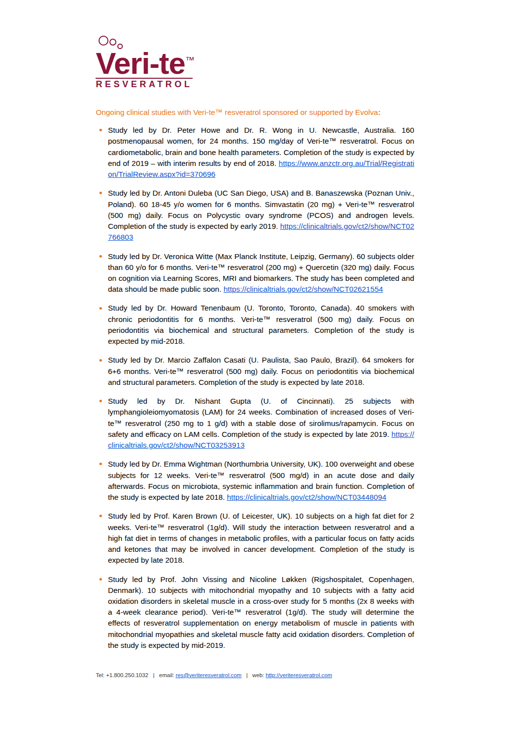Veri-te™
RESVERATROL
Ongoing clinical studies with Veri-te™ resveratrol sponsored or supported by Evolva:
Study led by Dr. Peter Howe and Dr. R. Wong in U. Newcastle, Australia. 160 postmenopausal women, for 24 months. 150 mg/day of Veri-te™ resveratrol. Focus on cardiometabolic, brain and bone health parameters. Completion of the study is expected by end of 2019 – with interim results by end of 2018. https://www.anzctr.org.au/Trial/Registration/TrialReview.aspx?id=370696
Study led by Dr. Antoni Duleba (UC San Diego, USA) and B. Banaszewska (Poznan Univ., Poland). 60 18-45 y/o women for 6 months. Simvastatin (20 mg) + Veri-te™ resveratrol (500 mg) daily. Focus on Polycystic ovary syndrome (PCOS) and androgen levels. Completion of the study is expected by early 2019. https://clinicaltrials.gov/ct2/show/NCT02766803
Study led by Dr. Veronica Witte (Max Planck Institute, Leipzig, Germany). 60 subjects older than 60 y/o for 6 months. Veri-te™ resveratrol (200 mg) + Quercetin (320 mg) daily. Focus on cognition via Learning Scores, MRI and biomarkers. The study has been completed and data should be made public soon. https://clinicaltrials.gov/ct2/show/NCT02621554
Study led by Dr. Howard Tenenbaum (U. Toronto, Toronto, Canada). 40 smokers with chronic periodontitis for 6 months. Veri-te™ resveratrol (500 mg) daily. Focus on periodontitis via biochemical and structural parameters. Completion of the study is expected by mid-2018.
Study led by Dr. Marcio Zaffalon Casati (U. Paulista, Sao Paulo, Brazil). 64 smokers for 6+6 months. Veri-te™ resveratrol (500 mg) daily. Focus on periodontitis via biochemical and structural parameters. Completion of the study is expected by late 2018.
Study led by Dr. Nishant Gupta (U. of Cincinnati). 25 subjects with lymphangioleiomyomatosis (LAM) for 24 weeks. Combination of increased doses of Veri-te™ resveratrol (250 mg to 1 g/d) with a stable dose of sirolimus/rapamycin. Focus on safety and efficacy on LAM cells. Completion of the study is expected by late 2019. https://clinicaltrials.gov/ct2/show/NCT03253913
Study led by Dr. Emma Wightman (Northumbria University, UK). 100 overweight and obese subjects for 12 weeks. Veri-te™ resveratrol (500 mg/d) in an acute dose and daily afterwards. Focus on microbiota, systemic inflammation and brain function. Completion of the study is expected by late 2018. https://clinicaltrials.gov/ct2/show/NCT03448094
Study led by Prof. Karen Brown (U. of Leicester, UK). 10 subjects on a high fat diet for 2 weeks. Veri-te™ resveratrol (1g/d). Will study the interaction between resveratrol and a high fat diet in terms of changes in metabolic profiles, with a particular focus on fatty acids and ketones that may be involved in cancer development. Completion of the study is expected by late 2018.
Study led by Prof. John Vissing and Nicoline Løkken (Rigshospitalet, Copenhagen, Denmark). 10 subjects with mitochondrial myopathy and 10 subjects with a fatty acid oxidation disorders in skeletal muscle in a cross-over study for 5 months (2x 8 weeks with a 4-week clearance period). Veri-te™ resveratrol (1g/d). The study will determine the effects of resveratrol supplementation on energy metabolism of muscle in patients with mitochondrial myopathies and skeletal muscle fatty acid oxidation disorders. Completion of the study is expected by mid-2019.
Tel: +1.800.250.1032 | email: res@veriteresveratrol.com | web: http://veriteresveratrol.com